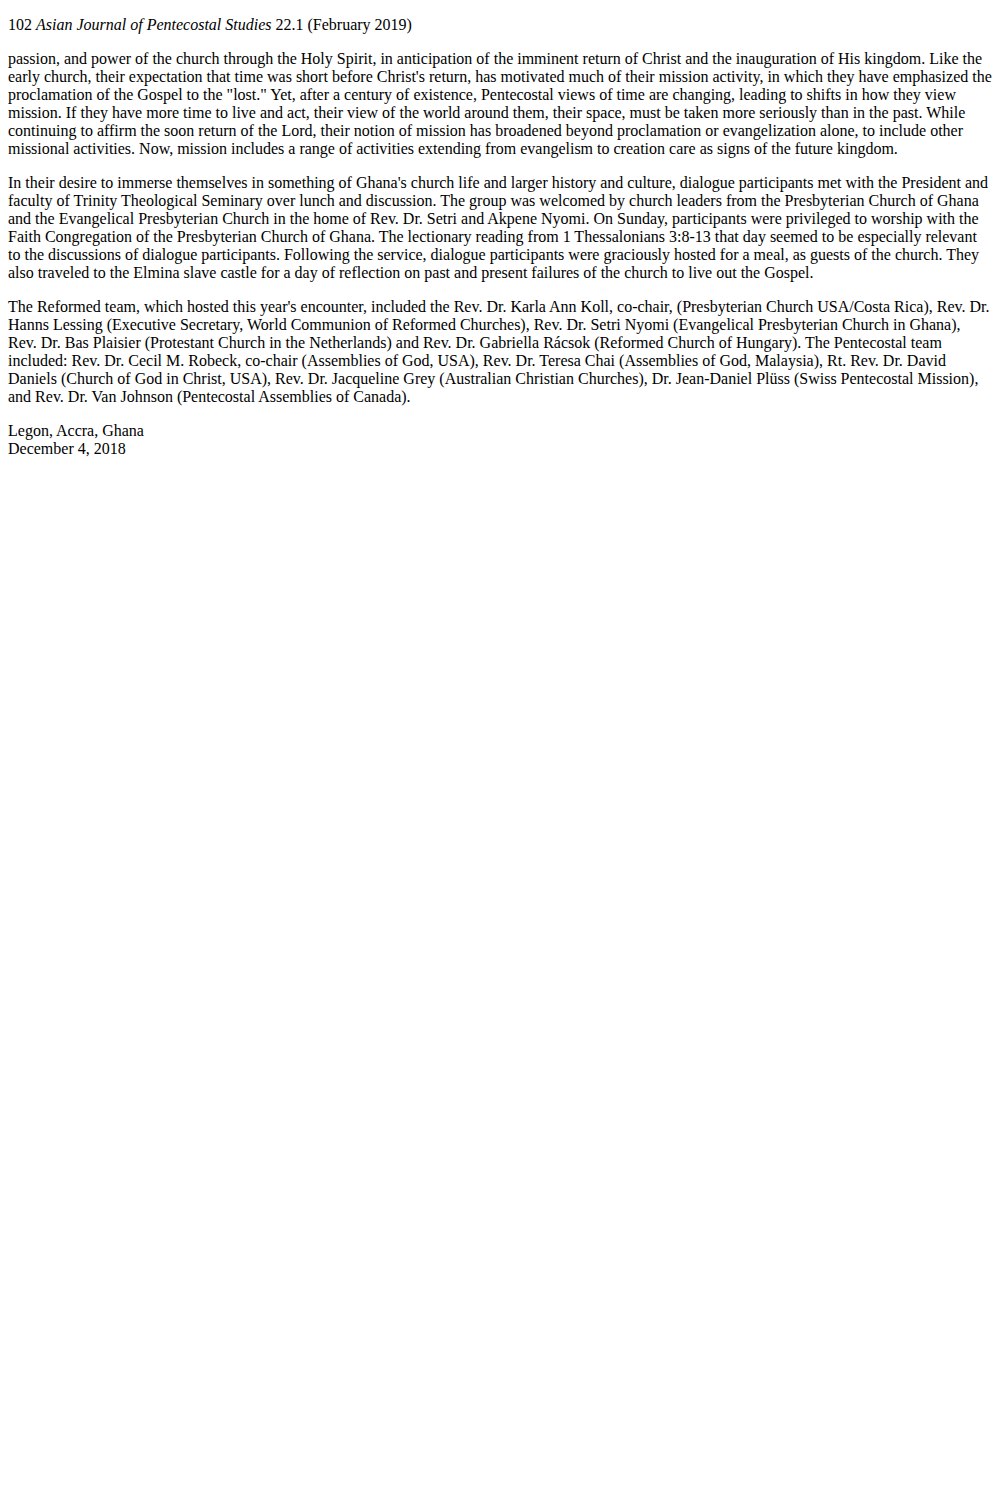102 Asian Journal of Pentecostal Studies 22.1 (February 2019)
passion, and power of the church through the Holy Spirit, in anticipation of the imminent return of Christ and the inauguration of His kingdom. Like the early church, their expectation that time was short before Christ's return, has motivated much of their mission activity, in which they have emphasized the proclamation of the Gospel to the "lost." Yet, after a century of existence, Pentecostal views of time are changing, leading to shifts in how they view mission. If they have more time to live and act, their view of the world around them, their space, must be taken more seriously than in the past. While continuing to affirm the soon return of the Lord, their notion of mission has broadened beyond proclamation or evangelization alone, to include other missional activities. Now, mission includes a range of activities extending from evangelism to creation care as signs of the future kingdom.
In their desire to immerse themselves in something of Ghana's church life and larger history and culture, dialogue participants met with the President and faculty of Trinity Theological Seminary over lunch and discussion. The group was welcomed by church leaders from the Presbyterian Church of Ghana and the Evangelical Presbyterian Church in the home of Rev. Dr. Setri and Akpene Nyomi. On Sunday, participants were privileged to worship with the Faith Congregation of the Presbyterian Church of Ghana. The lectionary reading from 1 Thessalonians 3:8-13 that day seemed to be especially relevant to the discussions of dialogue participants. Following the service, dialogue participants were graciously hosted for a meal, as guests of the church. They also traveled to the Elmina slave castle for a day of reflection on past and present failures of the church to live out the Gospel.
The Reformed team, which hosted this year's encounter, included the Rev. Dr. Karla Ann Koll, co-chair, (Presbyterian Church USA/Costa Rica), Rev. Dr. Hanns Lessing (Executive Secretary, World Communion of Reformed Churches), Rev. Dr. Setri Nyomi (Evangelical Presbyterian Church in Ghana), Rev. Dr. Bas Plaisier (Protestant Church in the Netherlands) and Rev. Dr. Gabriella Rácsok (Reformed Church of Hungary). The Pentecostal team included: Rev. Dr. Cecil M. Robeck, co-chair (Assemblies of God, USA), Rev. Dr. Teresa Chai (Assemblies of God, Malaysia), Rt. Rev. Dr. David Daniels (Church of God in Christ, USA), Rev. Dr. Jacqueline Grey (Australian Christian Churches), Dr. Jean-Daniel Plüss (Swiss Pentecostal Mission), and Rev. Dr. Van Johnson (Pentecostal Assemblies of Canada).
Legon, Accra, Ghana
December 4, 2018